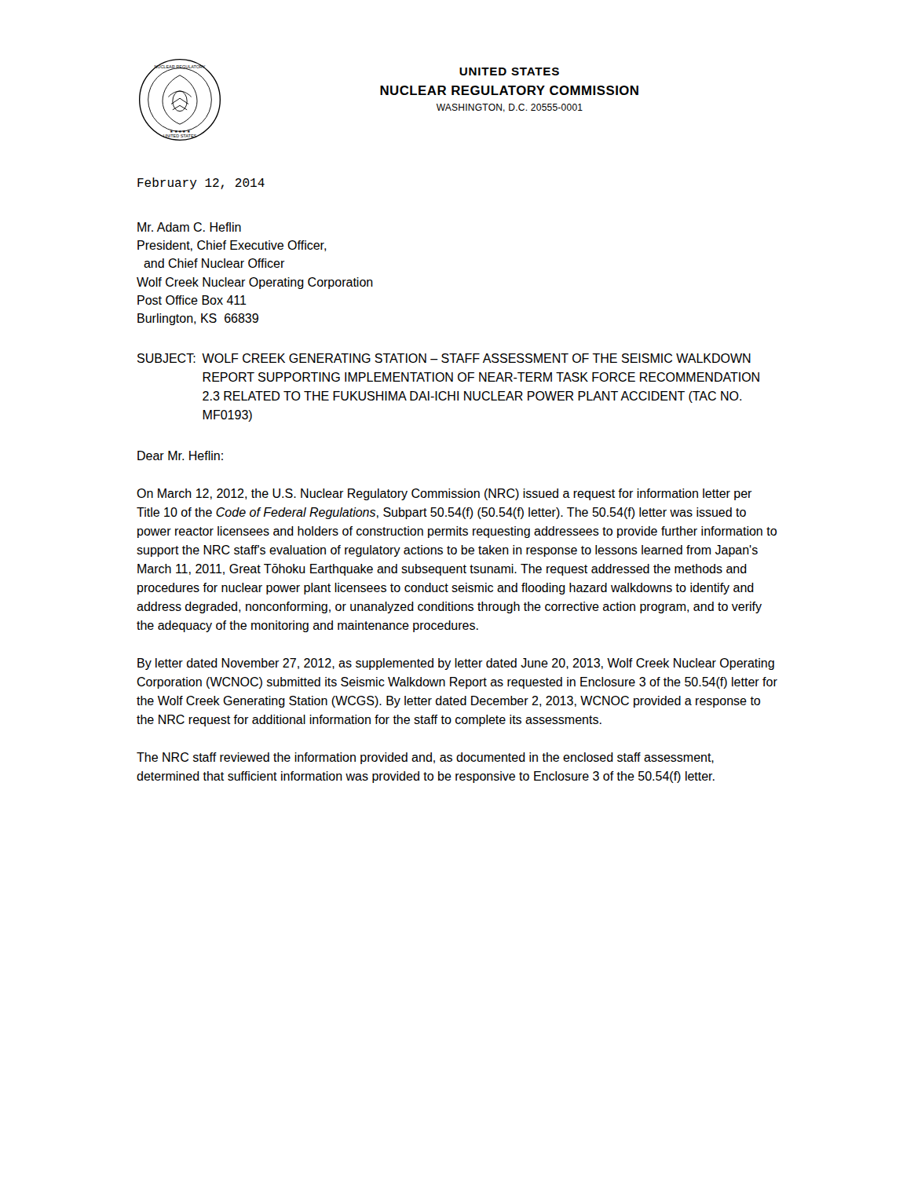NUCLEAR REGULATORY UNITED STATES ★ ★ ★ ★ ★
UNITED STATES
NUCLEAR REGULATORY COMMISSION
WASHINGTON, D.C. 20555-0001
February 12, 2014
Mr. Adam C. Heflin
President, Chief Executive Officer,
and Chief Nuclear Officer
Wolf Creek Nuclear Operating Corporation
Post Office Box 411
Burlington, KS 66839
SUBJECT:
WOLF CREEK GENERATING STATION – STAFF ASSESSMENT OF THE SEISMIC WALKDOWN REPORT SUPPORTING IMPLEMENTATION OF NEAR-TERM TASK FORCE RECOMMENDATION 2.3 RELATED TO THE FUKUSHIMA DAI-ICHI NUCLEAR POWER PLANT ACCIDENT (TAC NO. MF0193)
Dear Mr. Heflin:
On March 12, 2012, the U.S. Nuclear Regulatory Commission (NRC) issued a request for information letter per Title 10 of the Code of Federal Regulations, Subpart 50.54(f) (50.54(f) letter). The 50.54(f) letter was issued to power reactor licensees and holders of construction permits requesting addressees to provide further information to support the NRC staff's evaluation of regulatory actions to be taken in response to lessons learned from Japan's March 11, 2011, Great Tōhoku Earthquake and subsequent tsunami. The request addressed the methods and procedures for nuclear power plant licensees to conduct seismic and flooding hazard walkdowns to identify and address degraded, nonconforming, or unanalyzed conditions through the corrective action program, and to verify the adequacy of the monitoring and maintenance procedures.
By letter dated November 27, 2012, as supplemented by letter dated June 20, 2013, Wolf Creek Nuclear Operating Corporation (WCNOC) submitted its Seismic Walkdown Report as requested in Enclosure 3 of the 50.54(f) letter for the Wolf Creek Generating Station (WCGS). By letter dated December 2, 2013, WCNOC provided a response to the NRC request for additional information for the staff to complete its assessments.
The NRC staff reviewed the information provided and, as documented in the enclosed staff assessment, determined that sufficient information was provided to be responsive to Enclosure 3 of the 50.54(f) letter.